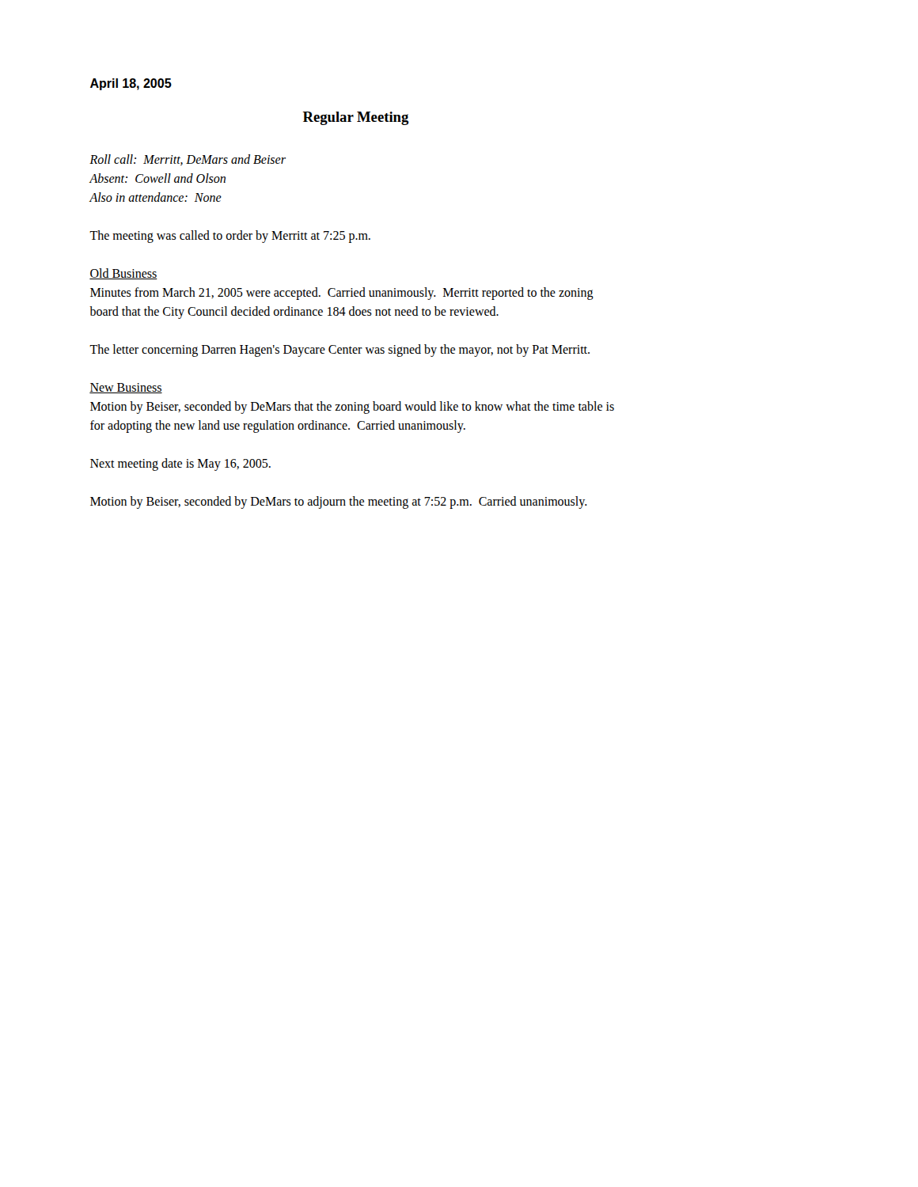April 18, 2005
Regular Meeting
Roll call: Merritt, DeMars and Beiser
Absent: Cowell and Olson
Also in attendance: None
The meeting was called to order by Merritt at 7:25 p.m.
Old Business
Minutes from March 21, 2005 were accepted. Carried unanimously. Merritt reported to the zoning board that the City Council decided ordinance 184 does not need to be reviewed.
The letter concerning Darren Hagen's Daycare Center was signed by the mayor, not by Pat Merritt.
New Business
Motion by Beiser, seconded by DeMars that the zoning board would like to know what the time table is for adopting the new land use regulation ordinance. Carried unanimously.
Next meeting date is May 16, 2005.
Motion by Beiser, seconded by DeMars to adjourn the meeting at 7:52 p.m. Carried unanimously.